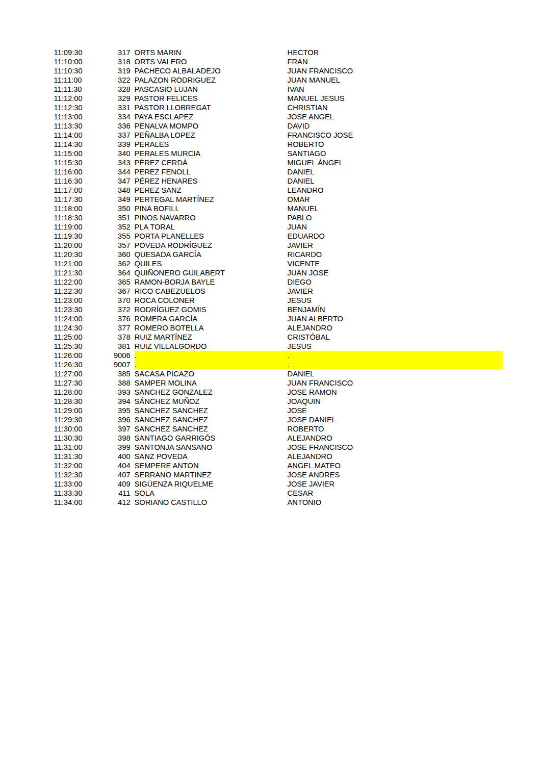| 11:09:30 | 317 | ORTS MARIN | HECTOR |
| 11:10:00 | 318 | ORTS VALERO | FRAN |
| 11:10:30 | 319 | PACHECO ALBALADEJO | JUAN FRANCISCO |
| 11:11:00 | 322 | PALAZON RODRIGUEZ | JUAN MANUEL |
| 11:11:30 | 328 | PASCASIO LUJAN | IVAN |
| 11:12:00 | 329 | PASTOR FELICES | MANUEL JESUS |
| 11:12:30 | 331 | PASTOR LLOBREGAT | CHRISTIAN |
| 11:13:00 | 334 | PAYA ESCLAPEZ | JOSE ANGEL |
| 11:13:30 | 336 | PENALVA MOMPO | DAVID |
| 11:14:00 | 337 | PEÑALBA LOPEZ | FRANCISCO JOSE |
| 11:14:30 | 339 | PERALES | ROBERTO |
| 11:15:00 | 340 | PERALES MURCIA | SANTIAGO |
| 11:15:30 | 343 | PÉREZ CERDÁ | MIGUEL ÁNGEL |
| 11:16:00 | 344 | PEREZ FENOLL | DANIEL |
| 11:16:30 | 347 | PÉREZ HENARES | DANIEL |
| 11:17:00 | 348 | PEREZ SANZ | LEANDRO |
| 11:17:30 | 349 | PERTEGAL MARTÍNEZ | OMAR |
| 11:18:00 | 350 | PINA BOFILL | MANUEL |
| 11:18:30 | 351 | PINOS NAVARRO | PABLO |
| 11:19:00 | 352 | PLA TORAL | JUAN |
| 11:19:30 | 355 | PORTA PLANELLES | EDUARDO |
| 11:20:00 | 357 | POVEDA RODRÍGUEZ | JAVIER |
| 11:20:30 | 360 | QUESADA GARCÍA | RICARDO |
| 11:21:00 | 362 | QUILES | VICENTE |
| 11:21:30 | 364 | QUIÑONERO GUILABERT | JUAN JOSE |
| 11:22:00 | 365 | RAMON-BORJA BAYLE | DIEGO |
| 11:22:30 | 367 | RICO CABEZUELOS | JAVIER |
| 11:23:00 | 370 | ROCA COLONER | JESUS |
| 11:23:30 | 372 | RODRÍGUEZ GOMIS | BENJAMÍN |
| 11:24:00 | 376 | ROMERA GARCÍA | JUAN ALBERTO |
| 11:24:30 | 377 | ROMERO BOTELLA | ALEJANDRO |
| 11:25:00 | 378 | RUIZ MARTÍNEZ | CRISTÓBAL |
| 11:25:30 | 381 | RUIZ VILLALGORDO | JESUS |
| 11:26:00 | 9006 | . | . |
| 11:26:30 | 9007 | . | . |
| 11:27:00 | 385 | SACASA PICAZO | DANIEL |
| 11:27:30 | 388 | SAMPER MOLINA | JUAN FRANCISCO |
| 11:28:00 | 393 | SANCHEZ GONZALEZ | JOSE RAMON |
| 11:28:30 | 394 | SÁNCHEZ MUÑOZ | JOAQUIN |
| 11:29:00 | 395 | SANCHEZ SANCHEZ | JOSE |
| 11:29:30 | 396 | SANCHEZ SANCHEZ | JOSE DANIEL |
| 11:30:00 | 397 | SANCHEZ SANCHEZ | ROBERTO |
| 11:30:30 | 398 | SANTIAGO GARRIGÓS | ALEJANDRO |
| 11:31:00 | 399 | SANTONJA SANSANO | JOSE FRANCISCO |
| 11:31:30 | 400 | SANZ POVEDA | ALEJANDRO |
| 11:32:00 | 404 | SEMPERE ANTON | ANGEL MATEO |
| 11:32:30 | 407 | SERRANO MARTINEZ | JOSE ANDRES |
| 11:33:00 | 409 | SIGÜENZA RIQUELME | JOSE JAVIER |
| 11:33:30 | 411 | SOLA | CESAR |
| 11:34:00 | 412 | SORIANO CASTILLO | ANTONIO |